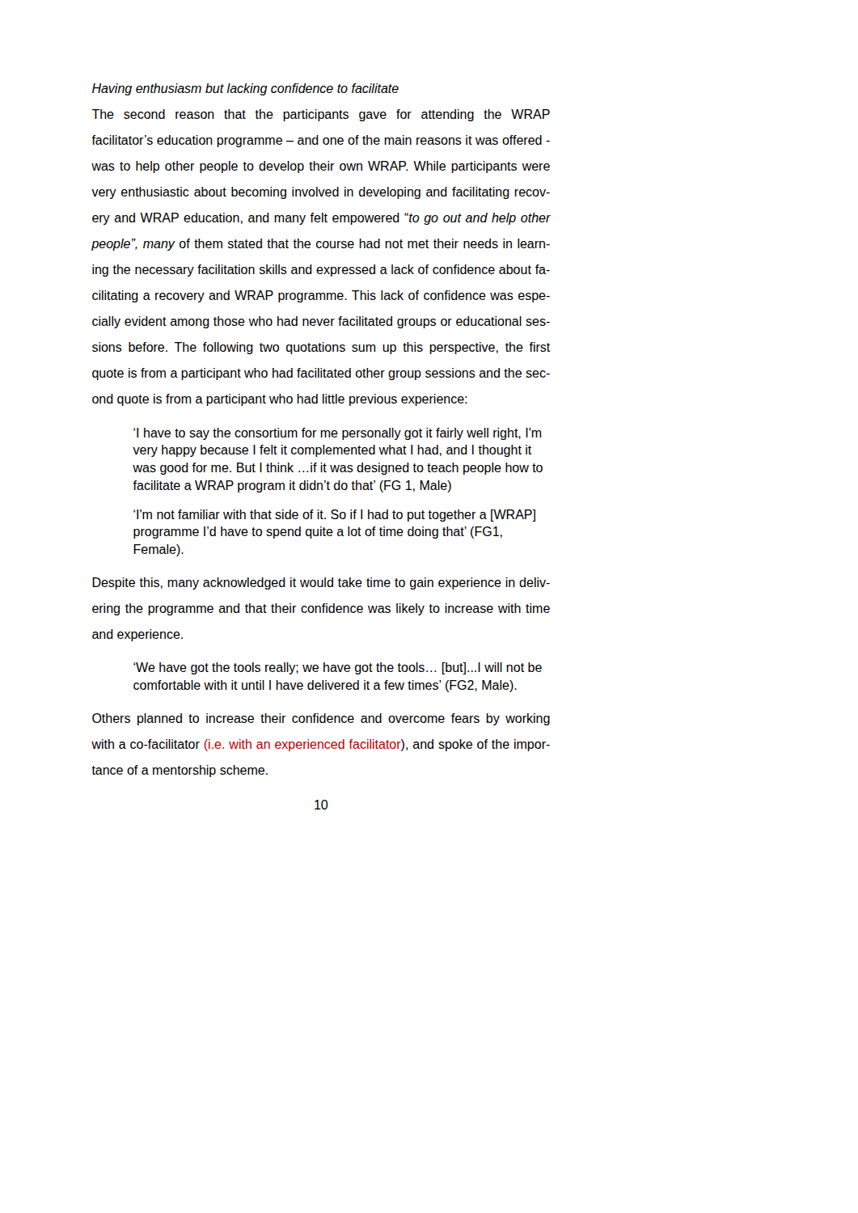Having enthusiasm but lacking confidence to facilitate
The second reason that the participants gave for attending the WRAP facilitator’s education programme – and one of the main reasons it was offered - was to help other people to develop their own WRAP. While participants were very enthusiastic about becoming involved in developing and facilitating recovery and WRAP education, and many felt empowered “to go out and help other people”, many of them stated that the course had not met their needs in learning the necessary facilitation skills and expressed a lack of confidence about facilitating a recovery and WRAP programme. This lack of confidence was especially evident among those who had never facilitated groups or educational sessions before. The following two quotations sum up this perspective, the first quote is from a participant who had facilitated other group sessions and the second quote is from a participant who had little previous experience:
‘I have to say the consortium for me personally got it fairly well right, I'm very happy because I felt it complemented what I had, and I thought it was good for me. But I think …if it was designed to teach people how to facilitate a WRAP program it didn’t do that’ (FG 1, Male)
‘I'm not familiar with that side of it. So if I had to put together a [WRAP] programme I’d have to spend quite a lot of time doing that’ (FG1, Female).
Despite this, many acknowledged it would take time to gain experience in delivering the programme and that their confidence was likely to increase with time and experience.
‘We have got the tools really; we have got the tools… [but]...I will not be comfortable with it until I have delivered it a few times’ (FG2, Male).
Others planned to increase their confidence and overcome fears by working with a co-facilitator (i.e. with an experienced facilitator), and spoke of the importance of a mentorship scheme.
10